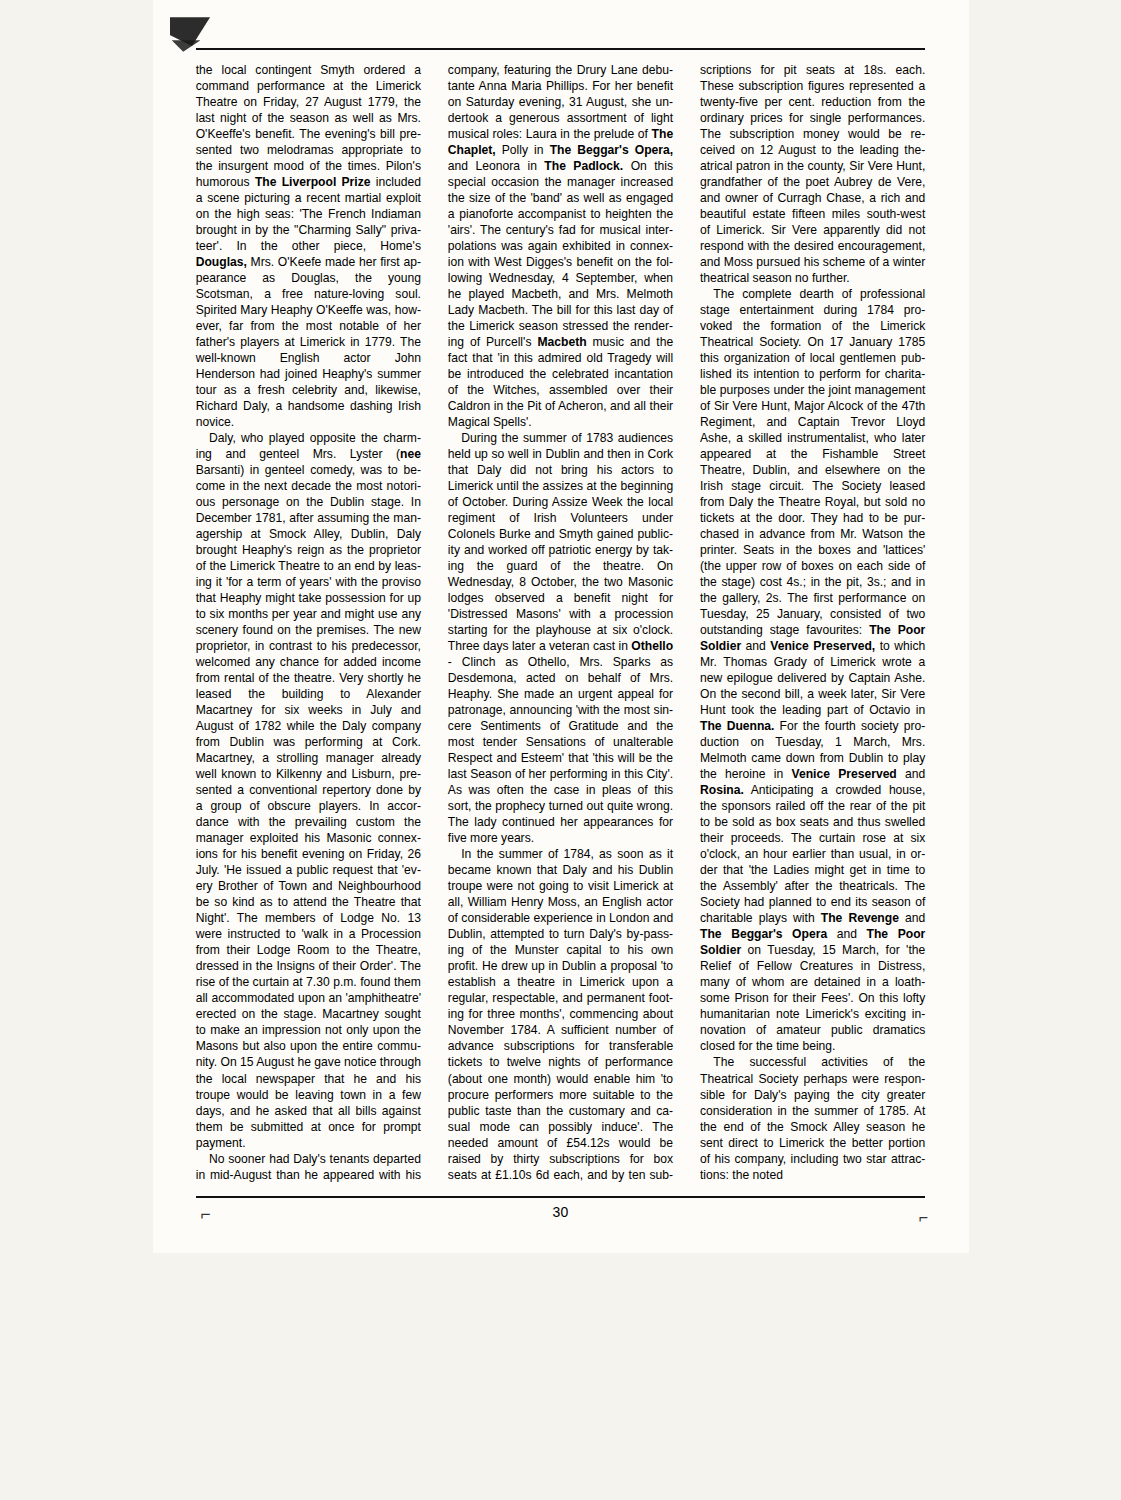the local contingent Smyth ordered a command performance at the Limerick Theatre on Friday, 27 August 1779, the last night of the season as well as Mrs. O'Keeffe's benefit. The evening's bill presented two melodramas appropriate to the insurgent mood of the times. Pilon's humorous The Liverpool Prize included a scene picturing a recent martial exploit on the high seas: 'The French Indiaman brought in by the "Charming Sally" privateer'. In the other piece, Home's Douglas, Mrs. O'Keefe made her first appearance as Douglas, the young Scotsman, a free nature-loving soul. Spirited Mary Heaphy O'Keeffe was, however, far from the most notable of her father's players at Limerick in 1779. The well-known English actor John Henderson had joined Heaphy's summer tour as a fresh celebrity and, likewise, Richard Daly, a handsome dashing Irish novice.
Daly, who played opposite the charming and genteel Mrs. Lyster (nee Barsanti) in genteel comedy, was to become in the next decade the most notorious personage on the Dublin stage. In December 1781, after assuming the managership at Smock Alley, Dublin, Daly brought Heaphy's reign as the proprietor of the Limerick Theatre to an end by leasing it 'for a term of years' with the proviso that Heaphy might take possession for up to six months per year and might use any scenery found on the premises. The new proprietor, in contrast to his predecessor, welcomed any chance for added income from rental of the theatre. Very shortly he leased the building to Alexander Macartney for six weeks in July and August of 1782 while the Daly company from Dublin was performing at Cork. Macartney, a strolling manager already well known to Kilkenny and Lisburn, presented a conventional repertory done by a group of obscure players. In accordance with the prevailing custom the manager exploited his Masonic connexions for his benefit evening on Friday, 26 July. 'He issued a public request that 'every Brother of Town and Neighbourhood be so kind as to attend the Theatre that Night'. The members of Lodge No. 13 were instructed to 'walk in a Procession from their Lodge Room to the Theatre, dressed in the Insigns of their Order'. The rise of the curtain at 7.30 p.m. found them all accommodated upon an 'amphitheatre' erected on the stage. Macartney sought to make an impression not only upon the Masons but also upon the entire community. On 15 August he gave notice through the local newspaper that he and his troupe would be leaving town in a few days, and he asked that all bills against them be submitted at once for prompt payment.
No sooner had Daly's tenants departed in mid-August than he appeared with his company, featuring the Drury Lane debutante Anna Maria Phillips. For her benefit on Saturday evening, 31 August, she undertook a generous assortment of light musical roles: Laura in the prelude of The Chaplet, Polly in The Beggar's Opera, and Leonora in The Padlock. On this special occasion the manager increased the size of the 'band' as well as engaged a pianoforte accompanist to heighten the 'airs'. The century's fad for musical interpolations was again exhibited in connexion with West Digges's benefit on the following Wednesday, 4 September, when he played Macbeth, and Mrs. Melmoth Lady Macbeth. The bill for this last day of the Limerick season stressed the rendering of Purcell's Macbeth music and the fact that 'in this admired old Tragedy will be introduced the celebrated incantation of the Witches, assembled over their Caldron in the Pit of Acheron, and all their Magical Spells'.
During the summer of 1783 audiences held up so well in Dublin and then in Cork that Daly did not bring his actors to Limerick until the assizes at the beginning of October. During Assize Week the local regiment of Irish Volunteers under Colonels Burke and Smyth gained publicity and worked off patriotic energy by taking the guard of the theatre. On Wednesday, 8 October, the two Masonic lodges observed a benefit night for 'Distressed Masons' with a procession starting for the playhouse at six o'clock. Three days later a veteran cast in Othello - Clinch as Othello, Mrs. Sparks as Desdemona, acted on behalf of Mrs. Heaphy. She made an urgent appeal for patronage, announcing 'with the most sincere Sentiments of Gratitude and the most tender Sensations of unalterable Respect and Esteem' that 'this will be the last Season of her performing in this City'. As was often the case in pleas of this sort, the prophecy turned out quite wrong. The lady continued her appearances for five more years.
In the summer of 1784, as soon as it became known that Daly and his Dublin troupe were not going to visit Limerick at all, William Henry Moss, an English actor of considerable experience in London and Dublin, attempted to turn Daly's by-passing of the Munster capital to his own profit. He drew up in Dublin a proposal 'to establish a theatre in Limerick upon a regular, respectable, and permanent footing for three months', commencing about November 1784. A sufficient number of advance subscriptions for transferable tickets to twelve nights of performance (about one month) would enable him 'to procure performers more suitable to the public taste than the customary and casual mode can possibly induce'. The needed amount of £54.12s would be raised by thirty subscriptions for box seats at £1.10s 6d each, and by ten subscriptions for pit seats at 18s. each. These subscription figures represented a twenty-five per cent. reduction from the ordinary prices for single performances. The subscription money would be received on 12 August to the leading theatrical patron in the county, Sir Vere Hunt, grandfather of the poet Aubrey de Vere, and owner of Curragh Chase, a rich and beautiful estate fifteen miles south-west of Limerick. Sir Vere apparently did not respond with the desired encouragement, and Moss pursued his scheme of a winter theatrical season no further.
The complete dearth of professional stage entertainment during 1784 provoked the formation of the Limerick Theatrical Society. On 17 January 1785 this organization of local gentlemen published its intention to perform for charitable purposes under the joint management of Sir Vere Hunt, Major Alcock of the 47th Regiment, and Captain Trevor Lloyd Ashe, a skilled instrumentalist, who later appeared at the Fishamble Street Theatre, Dublin, and elsewhere on the Irish stage circuit. The Society leased from Daly the Theatre Royal, but sold no tickets at the door. They had to be purchased in advance from Mr. Watson the printer. Seats in the boxes and 'lattices' (the upper row of boxes on each side of the stage) cost 4s.; in the pit, 3s.; and in the gallery, 2s. The first performance on Tuesday, 25 January, consisted of two outstanding stage favourites: The Poor Soldier and Venice Preserved, to which Mr. Thomas Grady of Limerick wrote a new epilogue delivered by Captain Ashe. On the second bill, a week later, Sir Vere Hunt took the leading part of Octavio in The Duenna. For the fourth society production on Tuesday, 1 March, Mrs. Melmoth came down from Dublin to play the heroine in Venice Preserved and Rosina. Anticipating a crowded house, the sponsors railed off the rear of the pit to be sold as box seats and thus swelled their proceeds. The curtain rose at six o'clock, an hour earlier than usual, in order that 'the Ladies might get in time to the Assembly' after the theatricals. The Society had planned to end its season of charitable plays with The Revenge and The Beggar's Opera and The Poor Soldier on Tuesday, 15 March, for 'the Relief of Fellow Creatures in Distress, many of whom are detained in a loathsome Prison for their Fees'. On this lofty humanitarian note Limerick's exciting innovation of amateur public dramatics closed for the time being.
The successful activities of the Theatrical Society perhaps were responsible for Daly's paying the city greater consideration in the summer of 1785. At the end of the Smock Alley season he sent direct to Limerick the better portion of his company, including two star attractions: the noted
30
⌐
⌐